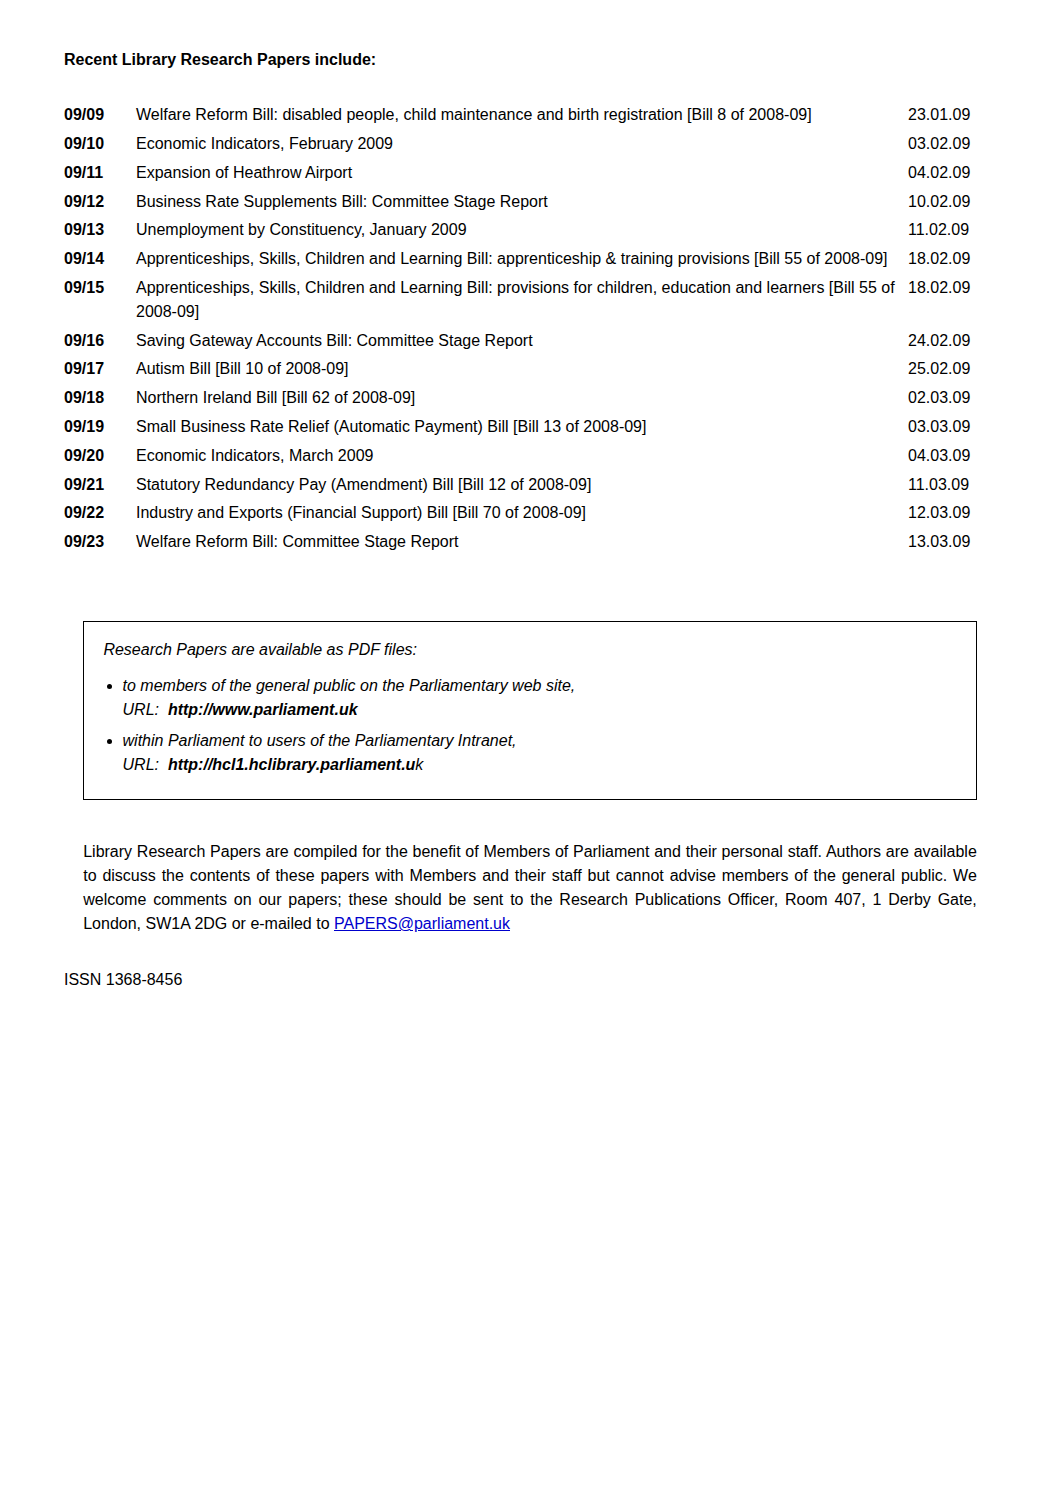Recent Library Research Papers include:
| 09/09 | Welfare Reform Bill: disabled people, child maintenance and birth registration [Bill 8 of 2008-09] | 23.01.09 |
| 09/10 | Economic Indicators, February 2009 | 03.02.09 |
| 09/11 | Expansion of Heathrow Airport | 04.02.09 |
| 09/12 | Business Rate Supplements Bill: Committee Stage Report | 10.02.09 |
| 09/13 | Unemployment by Constituency, January 2009 | 11.02.09 |
| 09/14 | Apprenticeships, Skills, Children and Learning Bill: apprenticeship & training provisions [Bill 55 of 2008-09] | 18.02.09 |
| 09/15 | Apprenticeships, Skills, Children and Learning Bill: provisions for children, education and learners [Bill 55 of 2008-09] | 18.02.09 |
| 09/16 | Saving Gateway Accounts Bill: Committee Stage Report | 24.02.09 |
| 09/17 | Autism Bill [Bill 10 of 2008-09] | 25.02.09 |
| 09/18 | Northern Ireland Bill [Bill 62 of 2008-09] | 02.03.09 |
| 09/19 | Small Business Rate Relief (Automatic Payment) Bill [Bill 13 of 2008-09] | 03.03.09 |
| 09/20 | Economic Indicators, March 2009 | 04.03.09 |
| 09/21 | Statutory Redundancy Pay (Amendment) Bill [Bill 12 of 2008-09] | 11.03.09 |
| 09/22 | Industry and Exports (Financial Support) Bill [Bill 70 of 2008-09] | 12.03.09 |
| 09/23 | Welfare Reform Bill: Committee Stage Report | 13.03.09 |
Research Papers are available as PDF files:
to members of the general public on the Parliamentary web site,
URL: http://www.parliament.uk
within Parliament to users of the Parliamentary Intranet,
URL: http://hcl1.hclibrary.parliament.uk
Library Research Papers are compiled for the benefit of Members of Parliament and their personal staff. Authors are available to discuss the contents of these papers with Members and their staff but cannot advise members of the general public. We welcome comments on our papers; these should be sent to the Research Publications Officer, Room 407, 1 Derby Gate, London, SW1A 2DG or e-mailed to PAPERS@parliament.uk
ISSN 1368-8456